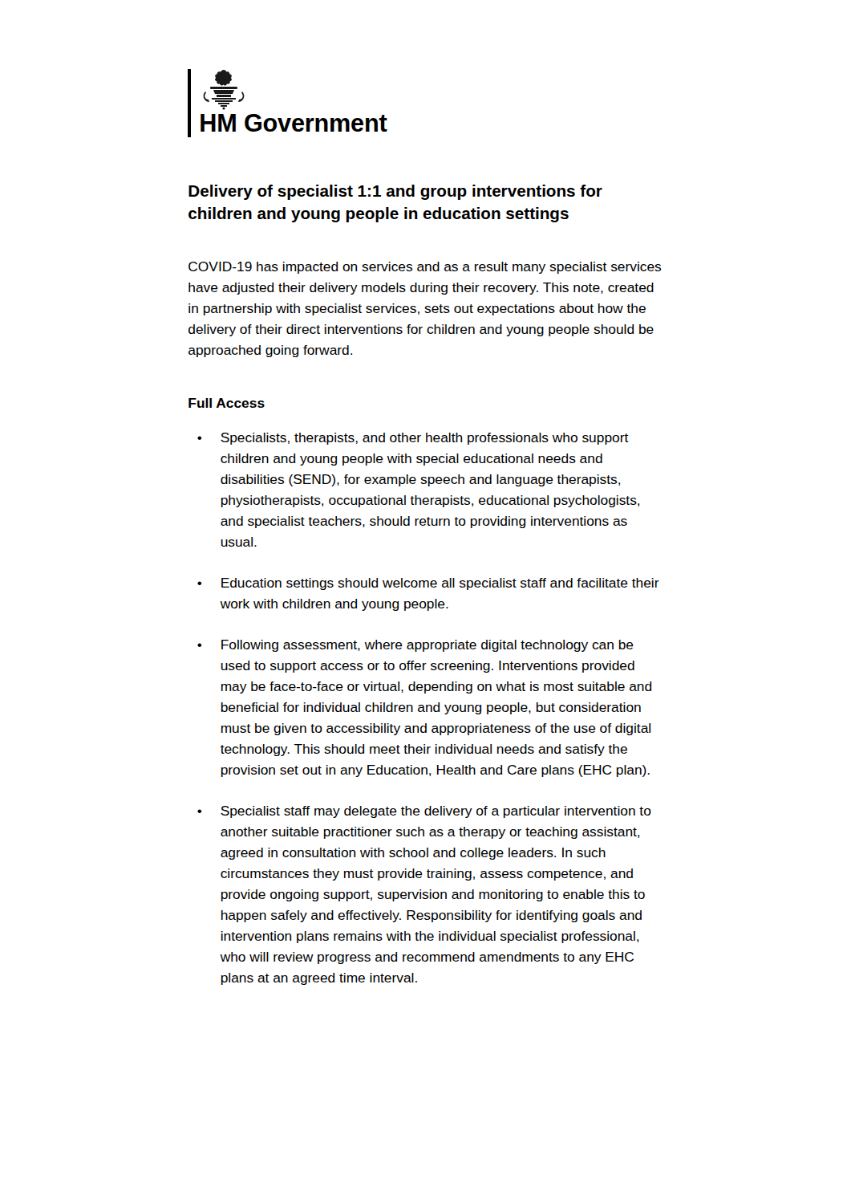HM Government
Delivery of specialist 1:1 and group interventions for children and young people in education settings
COVID-19 has impacted on services and as a result many specialist services have adjusted their delivery models during their recovery. This note, created in partnership with specialist services, sets out expectations about how the delivery of their direct interventions for children and young people should be approached going forward.
Full Access
Specialists, therapists, and other health professionals who support children and young people with special educational needs and disabilities (SEND), for example speech and language therapists, physiotherapists, occupational therapists, educational psychologists, and specialist teachers, should return to providing interventions as usual.
Education settings should welcome all specialist staff and facilitate their work with children and young people.
Following assessment, where appropriate digital technology can be used to support access or to offer screening. Interventions provided may be face-to-face or virtual, depending on what is most suitable and beneficial for individual children and young people, but consideration must be given to accessibility and appropriateness of the use of digital technology. This should meet their individual needs and satisfy the provision set out in any Education, Health and Care plans (EHC plan).
Specialist staff may delegate the delivery of a particular intervention to another suitable practitioner such as a therapy or teaching assistant, agreed in consultation with school and college leaders. In such circumstances they must provide training, assess competence, and provide ongoing support, supervision and monitoring to enable this to happen safely and effectively. Responsibility for identifying goals and intervention plans remains with the individual specialist professional, who will review progress and recommend amendments to any EHC plans at an agreed time interval.